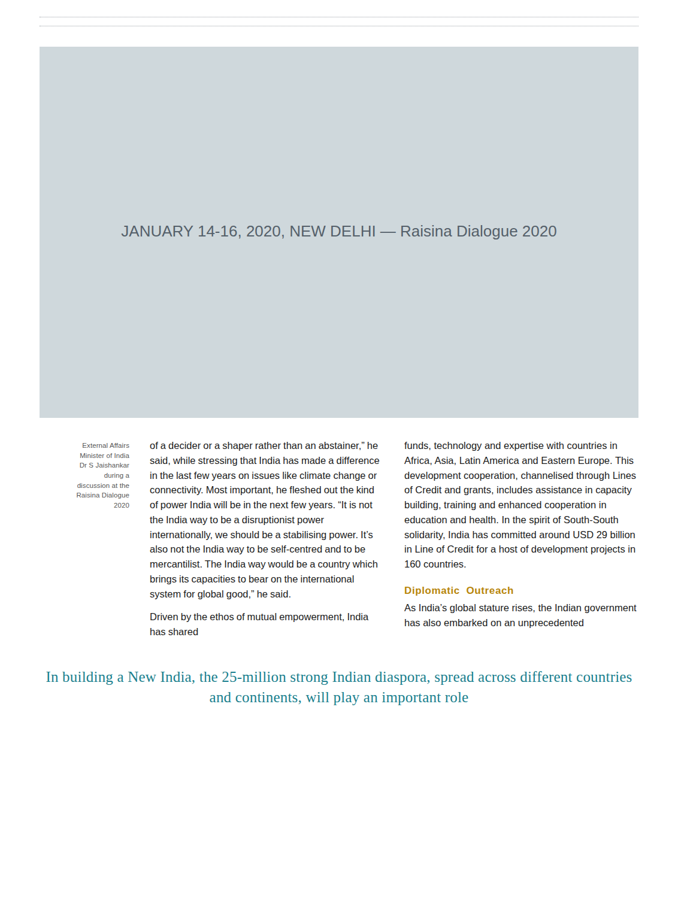External Affairs
Minister of India
Dr S Jaishankar
during a
discussion at the
Raisina Dialogue
2020
of a decider or a shaper rather than an abstainer,” he said, while stressing that India has made a difference in the last few years on issues like climate change or connectivity. Most important, he fleshed out the kind of power India will be in the next few years. “It is not the India way to be a disruptionist power internationally, we should be a stabilising power. It’s also not the India way to be self-centred and to be mercantilist. The India way would be a country which brings its capacities to bear on the international system for global good,” he said.
Driven by the ethos of mutual empowerment, India has shared
funds, technology and expertise with countries in Africa, Asia, Latin America and Eastern Europe. This development cooperation, channelised through Lines of Credit and grants, includes assistance in capacity building, training and enhanced cooperation in education and health. In the spirit of South-South solidarity, India has committed around USD 29 billion in Line of Credit for a host of development projects in 160 countries.
Diplomatic Outreach
As India’s global stature rises, the Indian government has also embarked on an unprecedented
In building a New India, the 25-million strong Indian diaspora, spread across different countries and continents, will play an important role